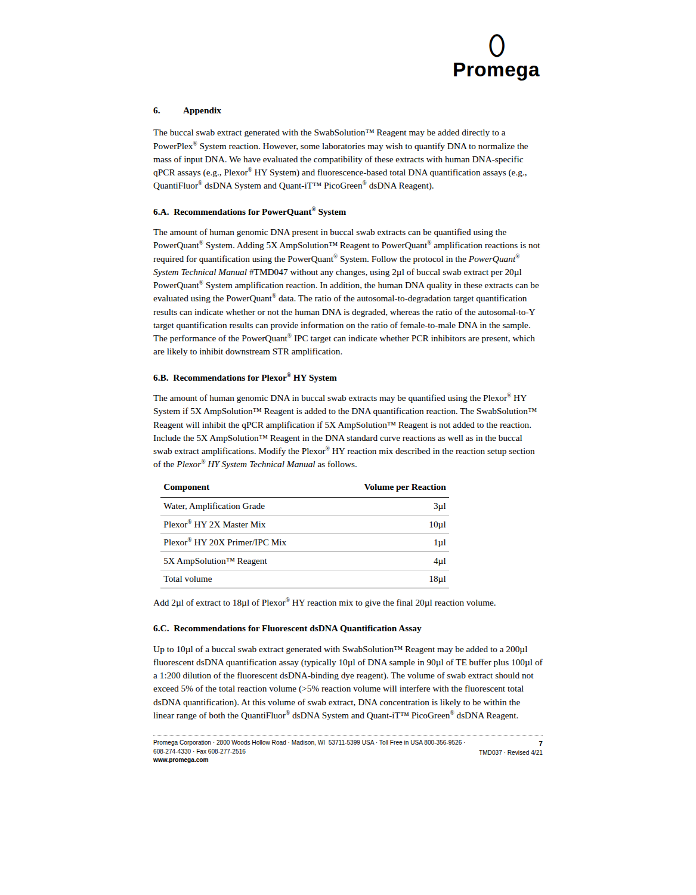⬯ Promega
6. Appendix
The buccal swab extract generated with the SwabSolution™ Reagent may be added directly to a PowerPlex® System reaction. However, some laboratories may wish to quantify DNA to normalize the mass of input DNA. We have evaluated the compatibility of these extracts with human DNA-specific qPCR assays (e.g., Plexor® HY System) and fluorescence-based total DNA quantification assays (e.g., QuantiFluor® dsDNA System and Quant-iT™ PicoGreen® dsDNA Reagent).
6.A. Recommendations for PowerQuant® System
The amount of human genomic DNA present in buccal swab extracts can be quantified using the PowerQuant® System. Adding 5X AmpSolution™ Reagent to PowerQuant® amplification reactions is not required for quantification using the PowerQuant® System. Follow the protocol in the PowerQuant® System Technical Manual #TMD047 without any changes, using 2µl of buccal swab extract per 20µl PowerQuant® System amplification reaction. In addition, the human DNA quality in these extracts can be evaluated using the PowerQuant® data. The ratio of the autosomal-to-degradation target quantification results can indicate whether or not the human DNA is degraded, whereas the ratio of the autosomal-to-Y target quantification results can provide information on the ratio of female-to-male DNA in the sample. The performance of the PowerQuant® IPC target can indicate whether PCR inhibitors are present, which are likely to inhibit downstream STR amplification.
6.B. Recommendations for Plexor® HY System
The amount of human genomic DNA in buccal swab extracts may be quantified using the Plexor® HY System if 5X AmpSolution™ Reagent is added to the DNA quantification reaction. The SwabSolution™ Reagent will inhibit the qPCR amplification if 5X AmpSolution™ Reagent is not added to the reaction. Include the 5X AmpSolution™ Reagent in the DNA standard curve reactions as well as in the buccal swab extract amplifications. Modify the Plexor® HY reaction mix described in the reaction setup section of the Plexor® HY System Technical Manual as follows.
| Component | Volume per Reaction |
| --- | --- |
| Water, Amplification Grade | 3µl |
| Plexor ® HY 2X Master Mix | 10µl |
| Plexor ® HY 20X Primer/IPC Mix | 1µl |
| 5X AmpSolution™ Reagent | 4µl |
| Total volume | 18µl |
Add 2µl of extract to 18µl of Plexor® HY reaction mix to give the final 20µl reaction volume.
6.C. Recommendations for Fluorescent dsDNA Quantification Assay
Up to 10µl of a buccal swab extract generated with SwabSolution™ Reagent may be added to a 200µl fluorescent dsDNA quantification assay (typically 10µl of DNA sample in 90µl of TE buffer plus 100µl of a 1:200 dilution of the fluorescent dsDNA-binding dye reagent). The volume of swab extract should not exceed 5% of the total reaction volume (>5% reaction volume will interfere with the fluorescent total dsDNA quantification). At this volume of swab extract, DNA concentration is likely to be within the linear range of both the QuantiFluor® dsDNA System and Quant-iT™ PicoGreen® dsDNA Reagent.
Promega Corporation · 2800 Woods Hollow Road · Madison, WI 53711-5399 USA · Toll Free in USA 800-356-9526 · 608-274-4330 · Fax 608-277-2516
www.promega.com
7
TMD037 · Revised 4/21